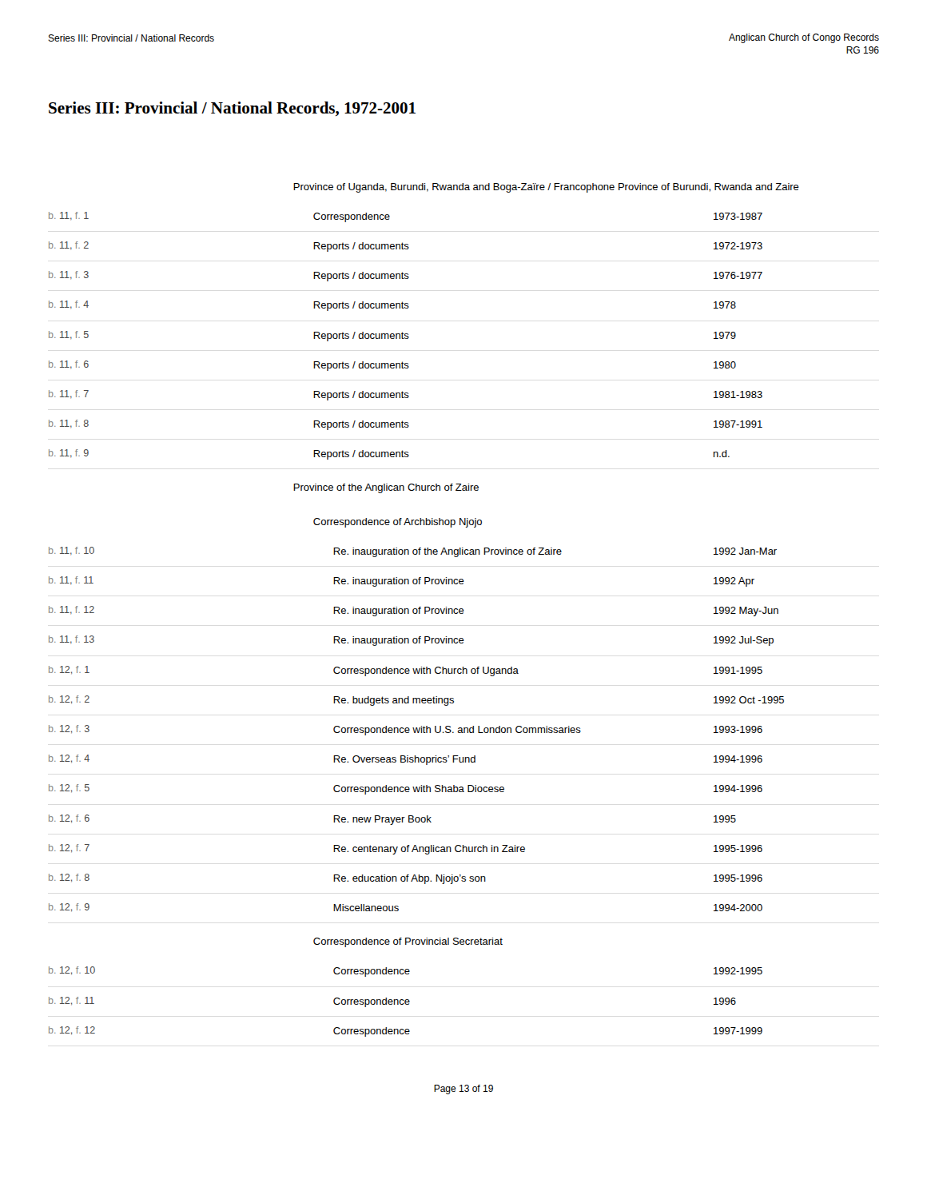Series III: Provincial / National Records
Anglican Church of Congo Records
RG 196
Series III: Provincial / National Records, 1972-2001
| | Province of Uganda, Burundi, Rwanda and Boga-Zaïre / Francophone Province of Burundi, Rwanda and Zaire |
| b. 11, f. 1 | Correspondence | 1973-1987 |
| b. 11, f. 2 | Reports / documents | 1972-1973 |
| b. 11, f. 3 | Reports / documents | 1976-1977 |
| b. 11, f. 4 | Reports / documents | 1978 |
| b. 11, f. 5 | Reports / documents | 1979 |
| b. 11, f. 6 | Reports / documents | 1980 |
| b. 11, f. 7 | Reports / documents | 1981-1983 |
| b. 11, f. 8 | Reports / documents | 1987-1991 |
| b. 11, f. 9 | Reports / documents | n.d. |
| | Province of the Anglican Church of Zaire |
| | Correspondence of Archbishop Njojo |
| b. 11, f. 10 | Re. inauguration of the Anglican Province of Zaire | 1992 Jan-Mar |
| b. 11, f. 11 | Re. inauguration of Province | 1992 Apr |
| b. 11, f. 12 | Re. inauguration of Province | 1992 May-Jun |
| b. 11, f. 13 | Re. inauguration of Province | 1992 Jul-Sep |
| b. 12, f. 1 | Correspondence with Church of Uganda | 1991-1995 |
| b. 12, f. 2 | Re. budgets and meetings | 1992 Oct -1995 |
| b. 12, f. 3 | Correspondence with U.S. and London Commissaries | 1993-1996 |
| b. 12, f. 4 | Re. Overseas Bishoprics’ Fund | 1994-1996 |
| b. 12, f. 5 | Correspondence with Shaba Diocese | 1994-1996 |
| b. 12, f. 6 | Re. new Prayer Book | 1995 |
| b. 12, f. 7 | Re. centenary of Anglican Church in Zaire | 1995-1996 |
| b. 12, f. 8 | Re. education of Abp. Njojo’s son | 1995-1996 |
| b. 12, f. 9 | Miscellaneous | 1994-2000 |
| | Correspondence of Provincial Secretariat |
| b. 12, f. 10 | Correspondence | 1992-1995 |
| b. 12, f. 11 | Correspondence | 1996 |
| b. 12, f. 12 | Correspondence | 1997-1999 |
Page 13 of 19